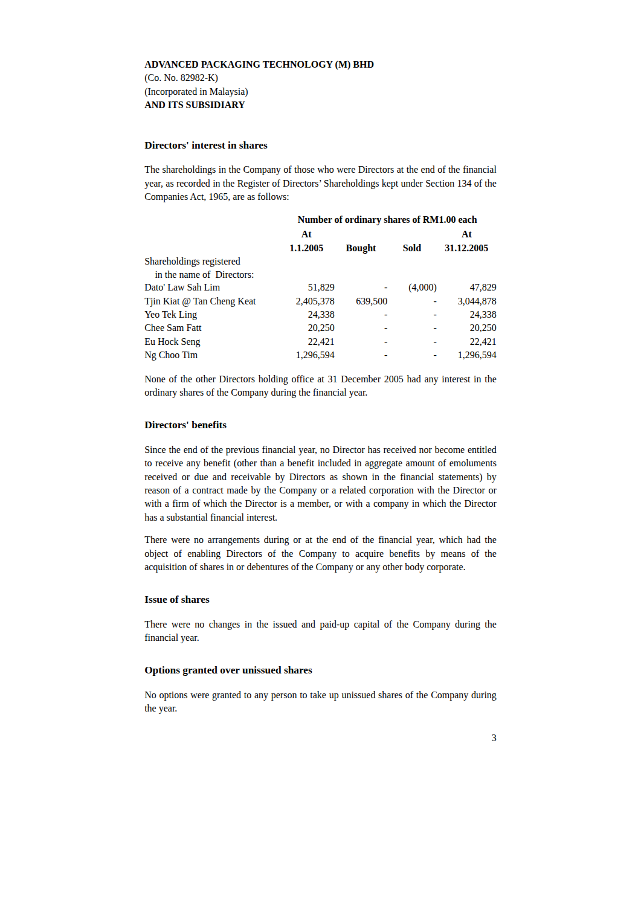Advanced Packaging Technology (M) Bhd
(Co. No. 82982-K)
(Incorporated in Malaysia)
And its Subsidiary
Directors' interest in shares
The shareholdings in the Company of those who were Directors at the end of the financial year, as recorded in the Register of Directors’ Shareholdings kept under Section 134 of the Companies Act, 1965, are as follows:
| | Number of ordinary shares of RM1.00 each |
| | At | | | At |
| | 1.1.2005 | Bought | Sold | 31.12.2005 |
| Shareholdings registered in the name of Directors: |
| Dato' Law Sah Lim | 51,829 | - | (4,000) | 47,829 |
| Tjin Kiat @ Tan Cheng Keat | 2,405,378 | 639,500 | - | 3,044,878 |
| Yeo Tek Ling | 24,338 | - | - | 24,338 |
| Chee Sam Fatt | 20,250 | - | - | 20,250 |
| Eu Hock Seng | 22,421 | - | - | 22,421 |
| Ng Choo Tim | 1,296,594 | - | - | 1,296,594 |
None of the other Directors holding office at 31 December 2005 had any interest in the ordinary shares of the Company during the financial year.
Directors' benefits
Since the end of the previous financial year, no Director has received nor become entitled to receive any benefit (other than a benefit included in aggregate amount of emoluments received or due and receivable by Directors as shown in the financial statements) by reason of a contract made by the Company or a related corporation with the Director or with a firm of which the Director is a member, or with a company in which the Director has a substantial financial interest.
There were no arrangements during or at the end of the financial year, which had the object of enabling Directors of the Company to acquire benefits by means of the acquisition of shares in or debentures of the Company or any other body corporate.
Issue of shares
There were no changes in the issued and paid-up capital of the Company during the financial year.
Options granted over unissued shares
No options were granted to any person to take up unissued shares of the Company during the year.
3